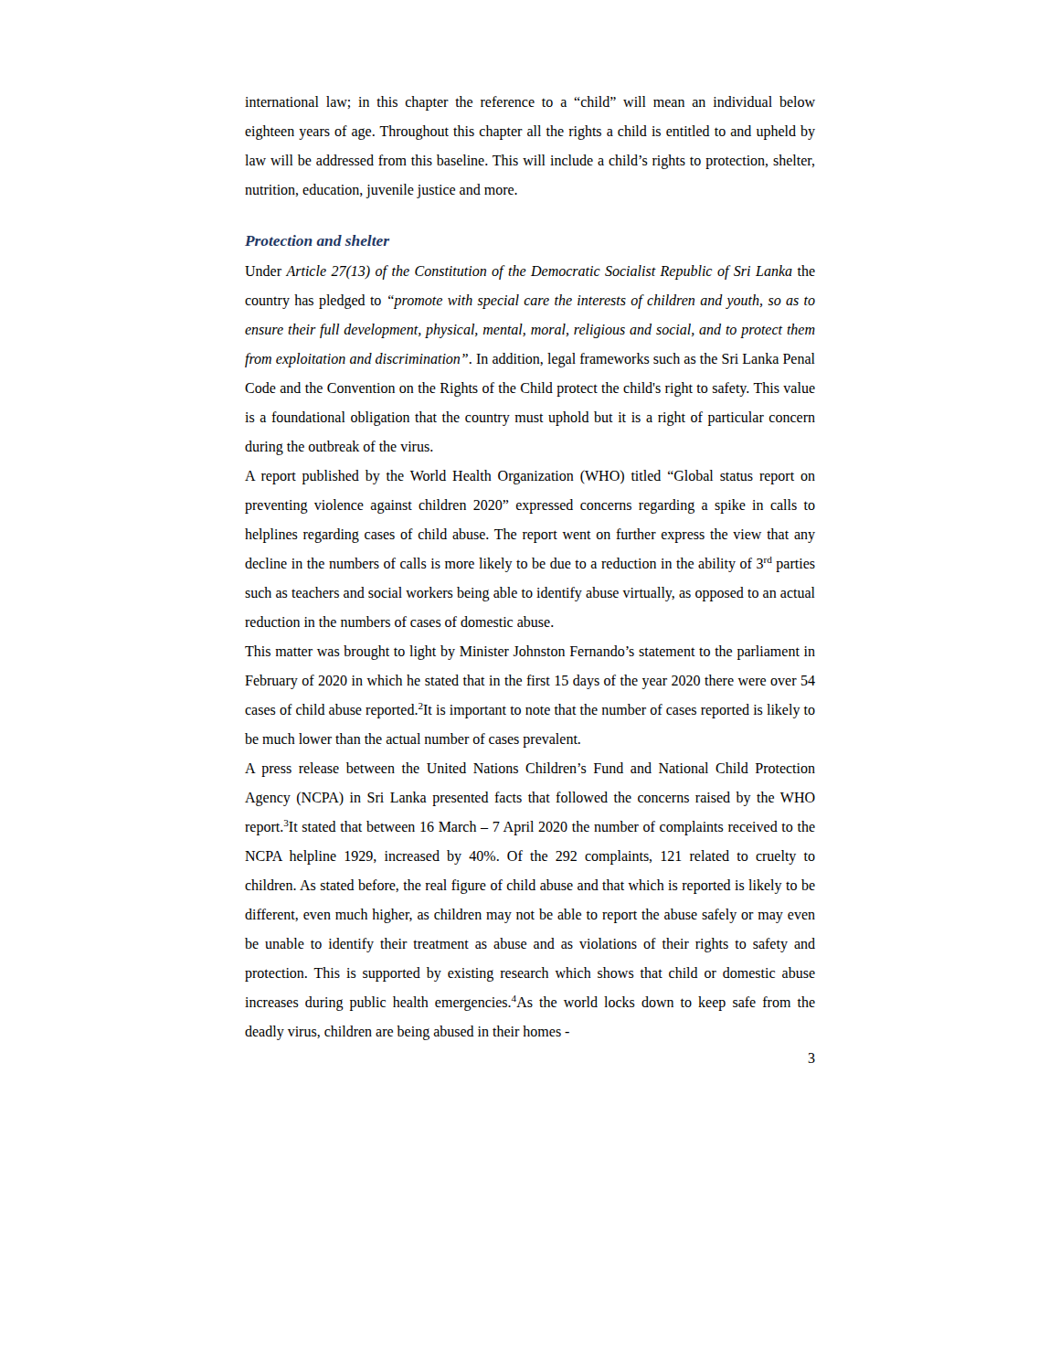international law; in this chapter the reference to a “child” will mean an individual below eighteen years of age. Throughout this chapter all the rights a child is entitled to and upheld by law will be addressed from this baseline. This will include a child’s rights to protection, shelter, nutrition, education, juvenile justice and more.
Protection and shelter
Under Article 27(13) of the Constitution of the Democratic Socialist Republic of Sri Lanka the country has pledged to “promote with special care the interests of children and youth, so as to ensure their full development, physical, mental, moral, religious and social, and to protect them from exploitation and discrimination”. In addition, legal frameworks such as the Sri Lanka Penal Code and the Convention on the Rights of the Child protect the child's right to safety. This value is a foundational obligation that the country must uphold but it is a right of particular concern during the outbreak of the virus.
A report published by the World Health Organization (WHO) titled “Global status report on preventing violence against children 2020” expressed concerns regarding a spike in calls to helplines regarding cases of child abuse. The report went on further express the view that any decline in the numbers of calls is more likely to be due to a reduction in the ability of 3rd parties such as teachers and social workers being able to identify abuse virtually, as opposed to an actual reduction in the numbers of cases of domestic abuse.
This matter was brought to light by Minister Johnston Fernando’s statement to the parliament in February of 2020 in which he stated that in the first 15 days of the year 2020 there were over 54 cases of child abuse reported.2It is important to note that the number of cases reported is likely to be much lower than the actual number of cases prevalent.
A press release between the United Nations Children’s Fund and National Child Protection Agency (NCPA) in Sri Lanka presented facts that followed the concerns raised by the WHO report.3It stated that between 16 March – 7 April 2020 the number of complaints received to the NCPA helpline 1929, increased by 40%. Of the 292 complaints, 121 related to cruelty to children. As stated before, the real figure of child abuse and that which is reported is likely to be different, even much higher, as children may not be able to report the abuse safely or may even be unable to identify their treatment as abuse and as violations of their rights to safety and protection. This is supported by existing research which shows that child or domestic abuse increases during public health emergencies.4As the world locks down to keep safe from the deadly virus, children are being abused in their homes -
3